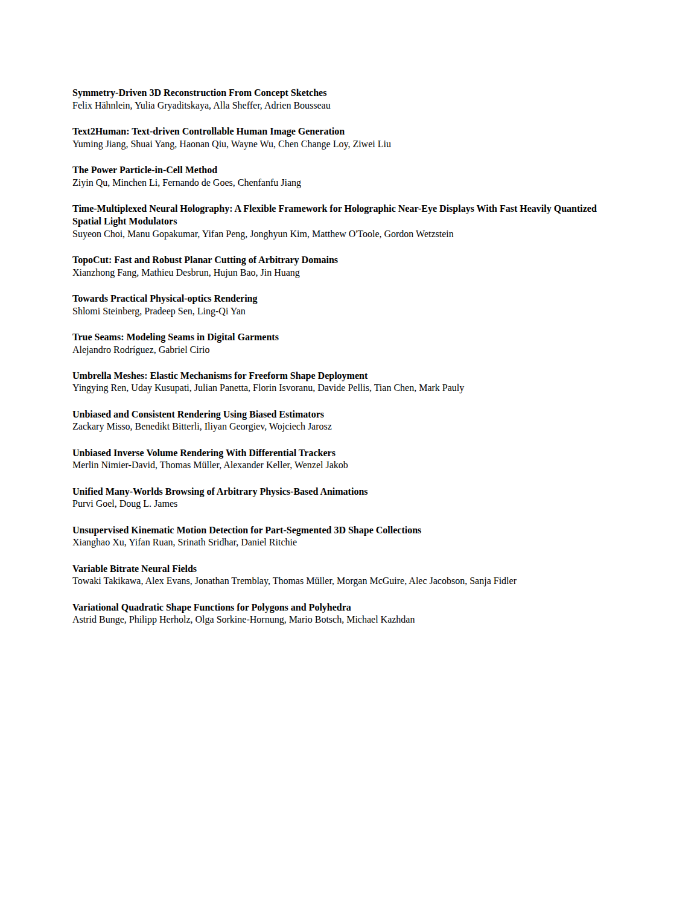Symmetry-Driven 3D Reconstruction From Concept Sketches
Felix Hähnlein, Yulia Gryaditskaya, Alla Sheffer, Adrien Bousseau
Text2Human: Text-driven Controllable Human Image Generation
Yuming Jiang, Shuai Yang, Haonan Qiu, Wayne Wu, Chen Change Loy, Ziwei Liu
The Power Particle-in-Cell Method
Ziyin Qu, Minchen Li, Fernando de Goes, Chenfanfu Jiang
Time-Multiplexed Neural Holography: A Flexible Framework for Holographic Near-Eye Displays With Fast Heavily Quantized Spatial Light Modulators
Suyeon Choi, Manu Gopakumar, Yifan Peng, Jonghyun Kim, Matthew O'Toole, Gordon Wetzstein
TopoCut: Fast and Robust Planar Cutting of Arbitrary Domains
Xianzhong Fang, Mathieu Desbrun, Hujun Bao, Jin Huang
Towards Practical Physical-optics Rendering
Shlomi Steinberg, Pradeep Sen, Ling-Qi Yan
True Seams: Modeling Seams in Digital Garments
Alejandro Rodríguez, Gabriel Cirio
Umbrella Meshes: Elastic Mechanisms for Freeform Shape Deployment
Yingying Ren, Uday Kusupati, Julian Panetta, Florin Isvoranu, Davide Pellis, Tian Chen, Mark Pauly
Unbiased and Consistent Rendering Using Biased Estimators
Zackary Misso, Benedikt Bitterli, Iliyan Georgiev, Wojciech Jarosz
Unbiased Inverse Volume Rendering With Differential Trackers
Merlin Nimier-David, Thomas Müller, Alexander Keller, Wenzel Jakob
Unified Many-Worlds Browsing of Arbitrary Physics-Based Animations
Purvi Goel, Doug L. James
Unsupervised Kinematic Motion Detection for Part-Segmented 3D Shape Collections
Xianghao Xu, Yifan Ruan, Srinath Sridhar, Daniel Ritchie
Variable Bitrate Neural Fields
Towaki Takikawa, Alex Evans, Jonathan Tremblay, Thomas Müller, Morgan McGuire, Alec Jacobson, Sanja Fidler
Variational Quadratic Shape Functions for Polygons and Polyhedra
Astrid Bunge, Philipp Herholz, Olga Sorkine-Hornung, Mario Botsch, Michael Kazhdan